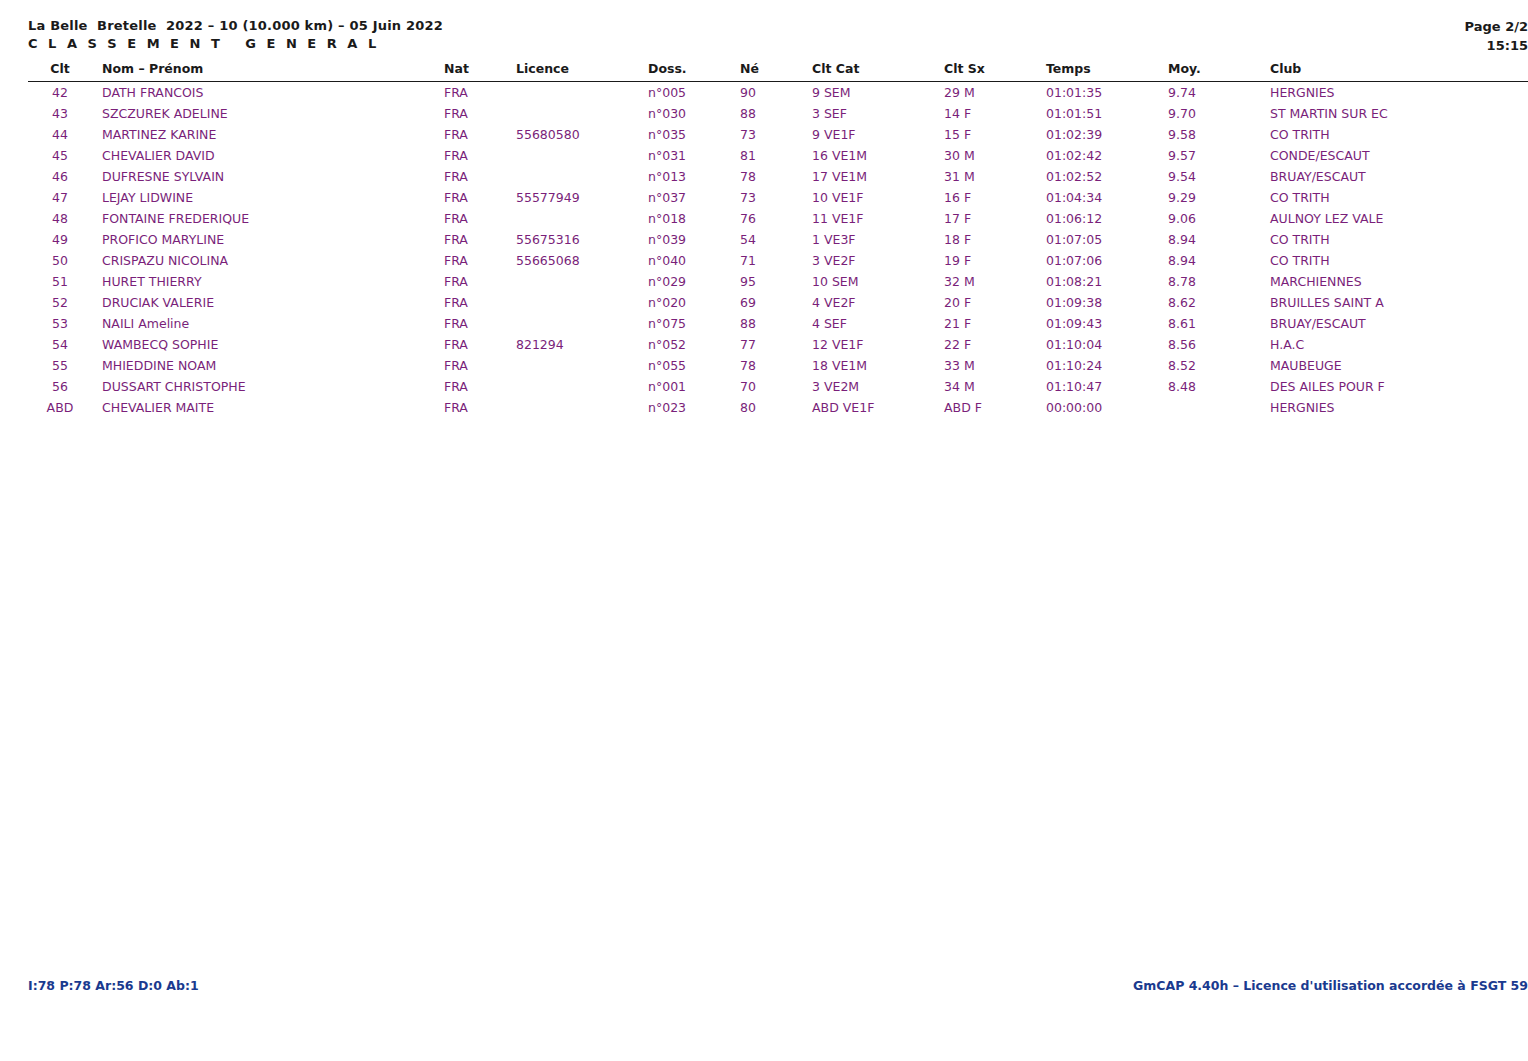La Belle Bretelle 2022 – 10 (10.000 km) – 05 Juin 2022 C L A S S E M E N T G E N E R A L
Page 2/2
15:15
| Clt | Nom – Prénom | Nat | Licence | Doss. | Né | Clt Cat | Clt Sx | Temps | Moy. | Club |
| --- | --- | --- | --- | --- | --- | --- | --- | --- | --- | --- |
| 42 | DATH FRANCOIS | FRA | | n°005 | 90 | 9 SEM | 29 M | 01:01:35 | 9.74 | HERGNIES |
| 43 | SZCZUREK ADELINE | FRA | | n°030 | 88 | 3 SEF | 14 F | 01:01:51 | 9.70 | ST MARTIN SUR EC |
| 44 | MARTINEZ KARINE | FRA | 55680580 | n°035 | 73 | 9 VE1F | 15 F | 01:02:39 | 9.58 | CO TRITH |
| 45 | CHEVALIER DAVID | FRA | | n°031 | 81 | 16 VE1M | 30 M | 01:02:42 | 9.57 | CONDE/ESCAUT |
| 46 | DUFRESNE SYLVAIN | FRA | | n°013 | 78 | 17 VE1M | 31 M | 01:02:52 | 9.54 | BRUAY/ESCAUT |
| 47 | LEJAY LIDWINE | FRA | 55577949 | n°037 | 73 | 10 VE1F | 16 F | 01:04:34 | 9.29 | CO TRITH |
| 48 | FONTAINE FREDERIQUE | FRA | | n°018 | 76 | 11 VE1F | 17 F | 01:06:12 | 9.06 | AULNOY LEZ VALE |
| 49 | PROFICO MARYLINE | FRA | 55675316 | n°039 | 54 | 1 VE3F | 18 F | 01:07:05 | 8.94 | CO TRITH |
| 50 | CRISPAZU NICOLINA | FRA | 55665068 | n°040 | 71 | 3 VE2F | 19 F | 01:07:06 | 8.94 | CO TRITH |
| 51 | HURET THIERRY | FRA | | n°029 | 95 | 10 SEM | 32 M | 01:08:21 | 8.78 | MARCHIENNES |
| 52 | DRUCIAK VALERIE | FRA | | n°020 | 69 | 4 VE2F | 20 F | 01:09:38 | 8.62 | BRUILLES SAINT A |
| 53 | NAILI Ameline | FRA | | n°075 | 88 | 4 SEF | 21 F | 01:09:43 | 8.61 | BRUAY/ESCAUT |
| 54 | WAMBECQ SOPHIE | FRA | 821294 | n°052 | 77 | 12 VE1F | 22 F | 01:10:04 | 8.56 | H.A.C |
| 55 | MHIEDDINE NOAM | FRA | | n°055 | 78 | 18 VE1M | 33 M | 01:10:24 | 8.52 | MAUBEUGE |
| 56 | DUSSART CHRISTOPHE | FRA | | n°001 | 70 | 3 VE2M | 34 M | 01:10:47 | 8.48 | DES AILES POUR F |
| ABD | CHEVALIER MAITE | FRA | | n°023 | 80 | ABD VE1F | ABD F | 00:00:00 | | HERGNIES |
I:78 P:78 Ar:56 D:0 Ab:1
GmCAP 4.40h – Licence d'utilisation accordée à FSGT 59